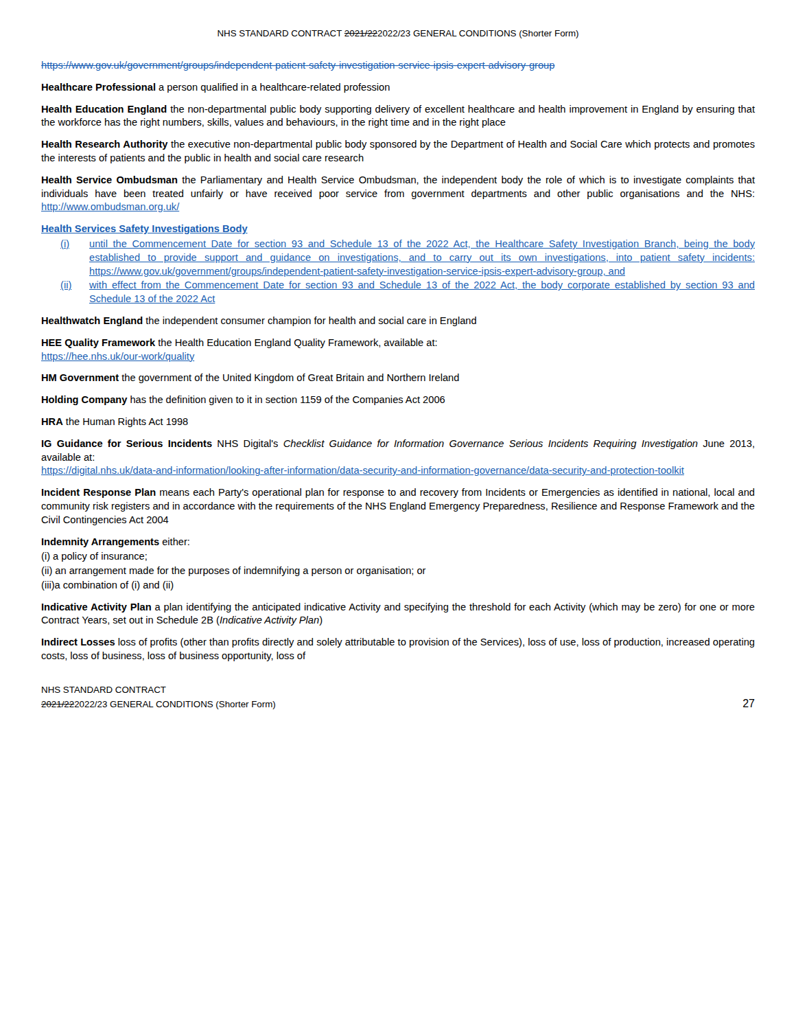NHS STANDARD CONTRACT 2021/222022/23 GENERAL CONDITIONS (Shorter Form)
https://www.gov.uk/government/groups/independent-patient-safety-investigation-service-ipsis-expert-advisory-group
Healthcare Professional a person qualified in a healthcare-related profession
Health Education England the non-departmental public body supporting delivery of excellent healthcare and health improvement in England by ensuring that the workforce has the right numbers, skills, values and behaviours, in the right time and in the right place
Health Research Authority the executive non-departmental public body sponsored by the Department of Health and Social Care which protects and promotes the interests of patients and the public in health and social care research
Health Service Ombudsman the Parliamentary and Health Service Ombudsman, the independent body the role of which is to investigate complaints that individuals have been treated unfairly or have received poor service from government departments and other public organisations and the NHS: http://www.ombudsman.org.uk/
Health Services Safety Investigations Body
(i) until the Commencement Date for section 93 and Schedule 13 of the 2022 Act, the Healthcare Safety Investigation Branch, being the body established to provide support and guidance on investigations, and to carry out its own investigations, into patient safety incidents: https://www.gov.uk/government/groups/independent-patient-safety-investigation-service-ipsis-expert-advisory-group, and
(ii) with effect from the Commencement Date for section 93 and Schedule 13 of the 2022 Act, the body corporate established by section 93 and Schedule 13 of the 2022 Act
Healthwatch England the independent consumer champion for health and social care in England
HEE Quality Framework the Health Education England Quality Framework, available at:
https://hee.nhs.uk/our-work/quality
HM Government the government of the United Kingdom of Great Britain and Northern Ireland
Holding Company has the definition given to it in section 1159 of the Companies Act 2006
HRA the Human Rights Act 1998
IG Guidance for Serious Incidents NHS Digital's Checklist Guidance for Information Governance Serious Incidents Requiring Investigation June 2013, available at:
https://digital.nhs.uk/data-and-information/looking-after-information/data-security-and-information-governance/data-security-and-protection-toolkit
Incident Response Plan means each Party's operational plan for response to and recovery from Incidents or Emergencies as identified in national, local and community risk registers and in accordance with the requirements of the NHS England Emergency Preparedness, Resilience and Response Framework and the Civil Contingencies Act 2004
Indemnity Arrangements either:
(i) a policy of insurance;
(ii) an arrangement made for the purposes of indemnifying a person or organisation; or
(iii)a combination of (i) and (ii)
Indicative Activity Plan a plan identifying the anticipated indicative Activity and specifying the threshold for each Activity (which may be zero) for one or more Contract Years, set out in Schedule 2B (Indicative Activity Plan)
Indirect Losses loss of profits (other than profits directly and solely attributable to provision of the Services), loss of use, loss of production, increased operating costs, loss of business, loss of business opportunity, loss of
NHS STANDARD CONTRACT
2021/222022/23 GENERAL CONDITIONS (Shorter Form) 27